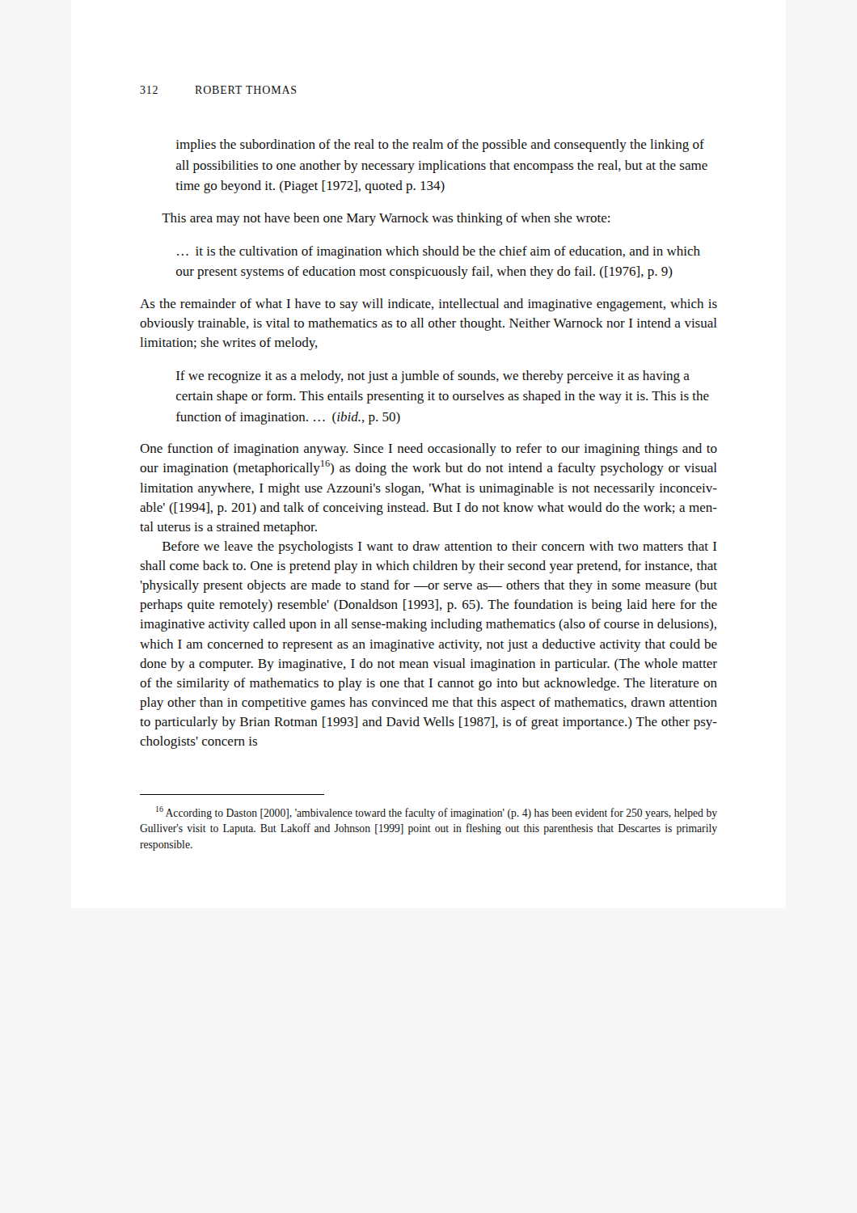312 Robert Thomas
implies the subordination of the real to the realm of the possible and consequently the linking of all possibilities to one another by necessary implications that encompass the real, but at the same time go beyond it. (Piaget [1972], quoted p. 134)
This area may not have been one Mary Warnock was thinking of when she wrote:
… it is the cultivation of imagination which should be the chief aim of education, and in which our present systems of education most conspicuously fail, when they do fail. ([1976], p. 9)
As the remainder of what I have to say will indicate, intellectual and imaginative engagement, which is obviously trainable, is vital to mathematics as to all other thought. Neither Warnock nor I intend a visual limitation; she writes of melody,
If we recognize it as a melody, not just a jumble of sounds, we thereby perceive it as having a certain shape or form. This entails presenting it to ourselves as shaped in the way it is. This is the function of imagination. … (ibid., p. 50)
One function of imagination anyway. Since I need occasionally to refer to our imagining things and to our imagination (metaphorically16) as doing the work but do not intend a faculty psychology or visual limitation anywhere, I might use Azzouni's slogan, 'What is unimaginable is not necessarily inconceivable' ([1994], p. 201) and talk of conceiving instead. But I do not know what would do the work; a mental uterus is a strained metaphor.
Before we leave the psychologists I want to draw attention to their concern with two matters that I shall come back to. One is pretend play in which children by their second year pretend, for instance, that 'physically present objects are made to stand for —or serve as— others that they in some measure (but perhaps quite remotely) resemble' (Donaldson [1993], p. 65). The foundation is being laid here for the imaginative activity called upon in all sense-making including mathematics (also of course in delusions), which I am concerned to represent as an imaginative activity, not just a deductive activity that could be done by a computer. By imaginative, I do not mean visual imagination in particular. (The whole matter of the similarity of mathematics to play is one that I cannot go into but acknowledge. The literature on play other than in competitive games has convinced me that this aspect of mathematics, drawn attention to particularly by Brian Rotman [1993] and David Wells [1987], is of great importance.) The other psychologists' concern is
16 According to Daston [2000], 'ambivalence toward the faculty of imagination' (p. 4) has been evident for 250 years, helped by Gulliver's visit to Laputa. But Lakoff and Johnson [1999] point out in fleshing out this parenthesis that Descartes is primarily responsible.